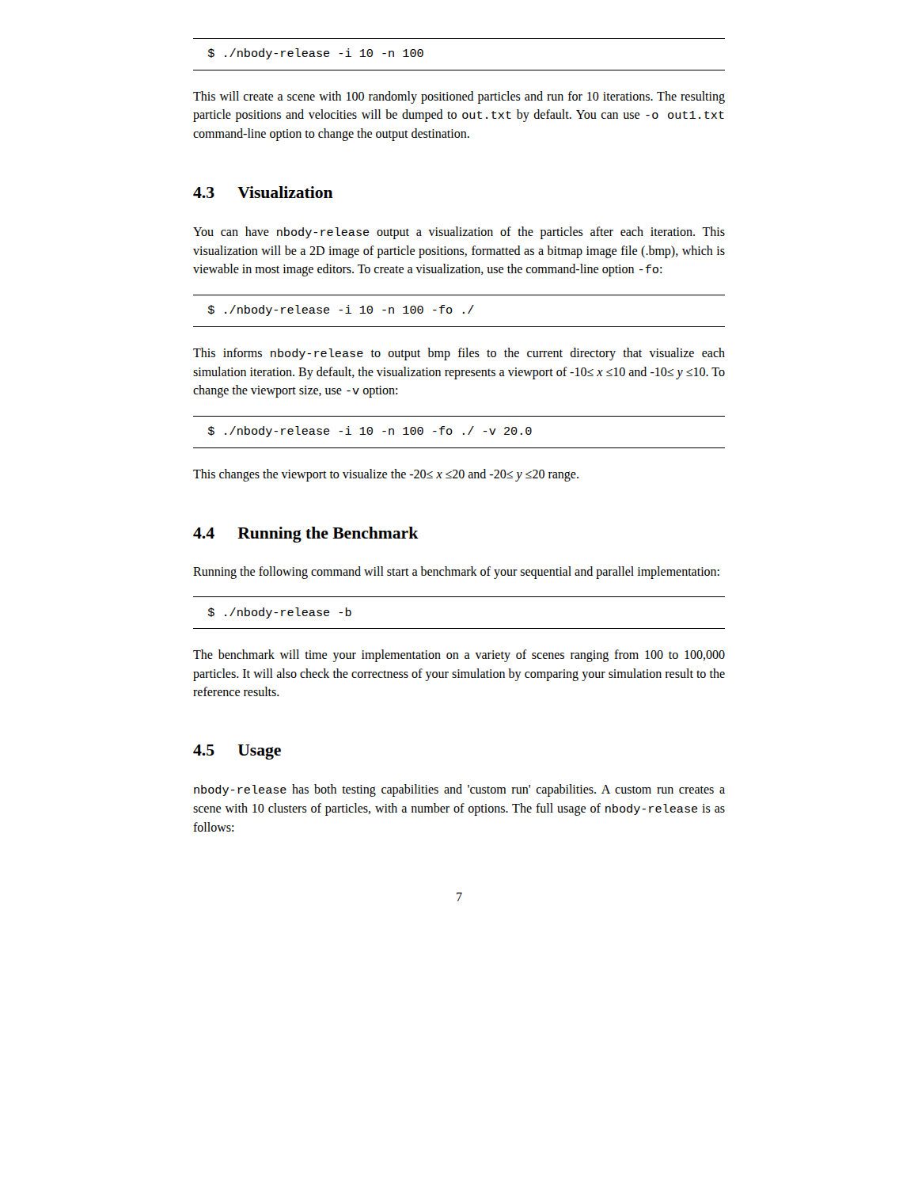$ ./nbody-release -i 10 -n 100
This will create a scene with 100 randomly positioned particles and run for 10 iterations. The resulting particle positions and velocities will be dumped to out.txt by default. You can use -o out1.txt command-line option to change the output destination.
4.3 Visualization
You can have nbody-release output a visualization of the particles after each iteration. This visualization will be a 2D image of particle positions, formatted as a bitmap image file (.bmp), which is viewable in most image editors. To create a visualization, use the command-line option -fo:
$ ./nbody-release -i 10 -n 100 -fo ./
This informs nbody-release to output bmp files to the current directory that visualize each simulation iteration. By default, the visualization represents a viewport of -10≤ x ≤10 and -10≤ y ≤10. To change the viewport size, use -v option:
$ ./nbody-release -i 10 -n 100 -fo ./ -v 20.0
This changes the viewport to visualize the -20≤ x ≤20 and -20≤ y ≤20 range.
4.4 Running the Benchmark
Running the following command will start a benchmark of your sequential and parallel implementation:
$ ./nbody-release -b
The benchmark will time your implementation on a variety of scenes ranging from 100 to 100,000 particles. It will also check the correctness of your simulation by comparing your simulation result to the reference results.
4.5 Usage
nbody-release has both testing capabilities and 'custom run' capabilities. A custom run creates a scene with 10 clusters of particles, with a number of options. The full usage of nbody-release is as follows:
7